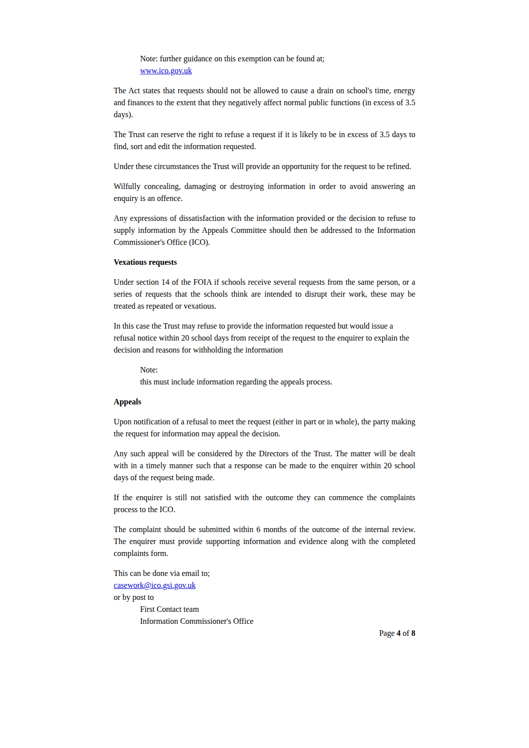Note: further guidance on this exemption can be found at;
www.ico.gov.uk
The Act states that requests should not be allowed to cause a drain on school's time, energy and finances to the extent that they negatively affect normal public functions (in excess of 3.5 days).
The Trust can reserve the right to refuse a request if it is likely to be in excess of 3.5 days to find, sort and edit the information requested.
Under these circumstances the Trust will provide an opportunity for the request to be refined.
Wilfully concealing, damaging or destroying information in order to avoid answering an enquiry is an offence.
Any expressions of dissatisfaction with the information provided or the decision to refuse to supply information by the Appeals Committee should then be addressed to the Information Commissioner's Office (ICO).
Vexatious requests
Under section 14 of the FOIA if schools receive several requests from the same person, or a series of requests that the schools think are intended to disrupt their work, these may be treated as repeated or vexatious.
In this case the Trust may refuse to provide the information requested but would issue a refusal notice within 20 school days from receipt of the request to the enquirer to explain the decision and reasons for withholding the information
Note:
this must include information regarding the appeals process.
Appeals
Upon notification of a refusal to meet the request (either in part or in whole), the party making the request for information may appeal the decision.
Any such appeal will be considered by the Directors of the Trust. The matter will be dealt with in a timely manner such that a response can be made to the enquirer within 20 school days of the request being made.
If the enquirer is still not satisfied with the outcome they can commence the complaints process to the ICO.
The complaint should be submitted within 6 months of the outcome of the internal review. The enquirer must provide supporting information and evidence along with the completed complaints form.
This can be done via email to;
casework@ico.gsi.gov.uk
or by post to
First Contact team
Information Commissioner's Office
Page 4 of 8